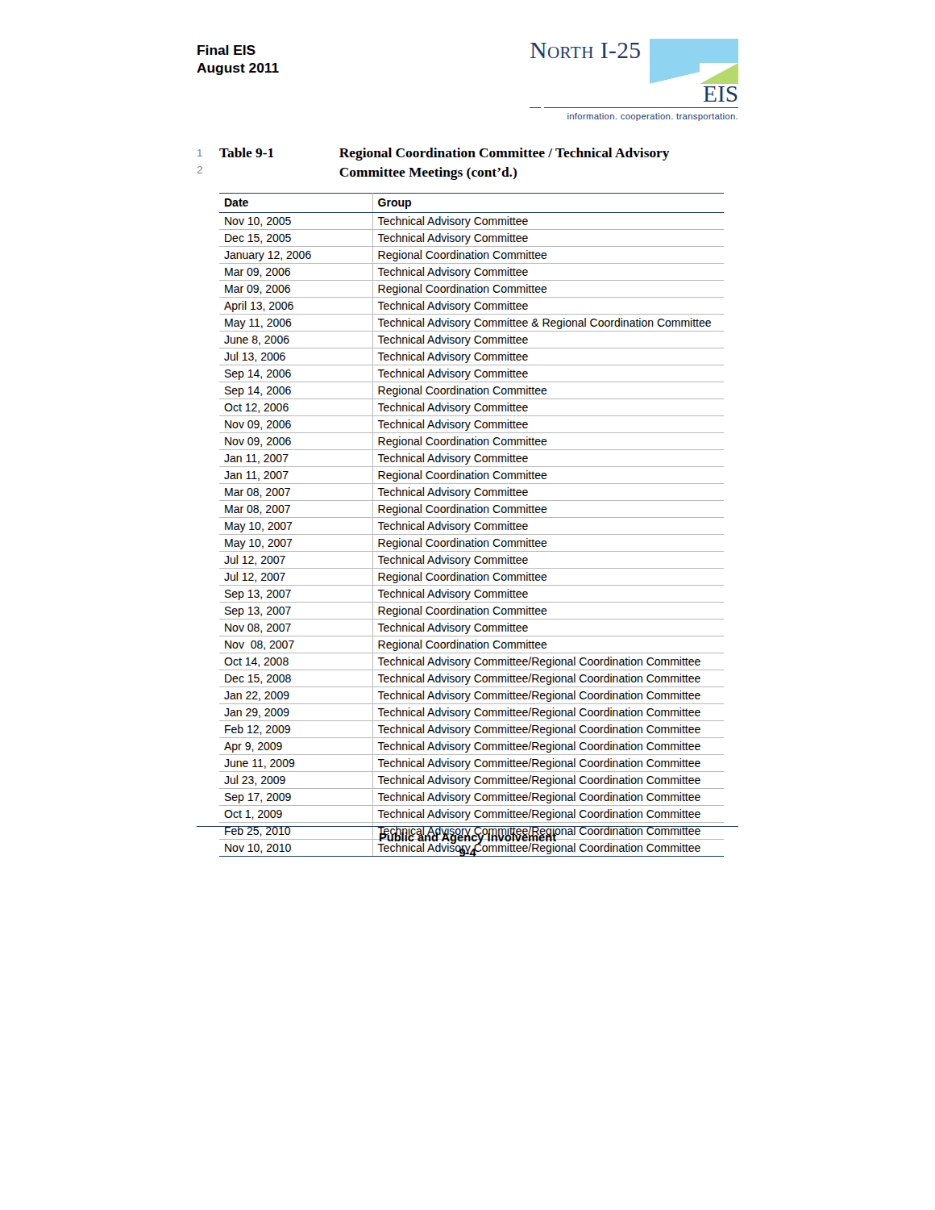Final EIS
August 2011
North I-25
EIS
information. cooperation. transportation.
1
2
Table 9-1 Regional Coordination Committee / Technical Advisory Committee Meetings (cont’d.)
| Date | Group |
| --- | --- |
| Nov 10, 2005 | Technical Advisory Committee |
| Dec 15, 2005 | Technical Advisory Committee |
| January 12, 2006 | Regional Coordination Committee |
| Mar 09, 2006 | Technical Advisory Committee |
| Mar 09, 2006 | Regional Coordination Committee |
| April 13, 2006 | Technical Advisory Committee |
| May 11, 2006 | Technical Advisory Committee & Regional Coordination Committee |
| June 8, 2006 | Technical Advisory Committee |
| Jul 13, 2006 | Technical Advisory Committee |
| Sep 14, 2006 | Technical Advisory Committee |
| Sep 14, 2006 | Regional Coordination Committee |
| Oct 12, 2006 | Technical Advisory Committee |
| Nov 09, 2006 | Technical Advisory Committee |
| Nov 09, 2006 | Regional Coordination Committee |
| Jan 11, 2007 | Technical Advisory Committee |
| Jan 11, 2007 | Regional Coordination Committee |
| Mar 08, 2007 | Technical Advisory Committee |
| Mar 08, 2007 | Regional Coordination Committee |
| May 10, 2007 | Technical Advisory Committee |
| May 10, 2007 | Regional Coordination Committee |
| Jul 12, 2007 | Technical Advisory Committee |
| Jul 12, 2007 | Regional Coordination Committee |
| Sep 13, 2007 | Technical Advisory Committee |
| Sep 13, 2007 | Regional Coordination Committee |
| Nov 08, 2007 | Technical Advisory Committee |
| Nov 08, 2007 | Regional Coordination Committee |
| Oct 14, 2008 | Technical Advisory Committee/Regional Coordination Committee |
| Dec 15, 2008 | Technical Advisory Committee/Regional Coordination Committee |
| Jan 22, 2009 | Technical Advisory Committee/Regional Coordination Committee |
| Jan 29, 2009 | Technical Advisory Committee/Regional Coordination Committee |
| Feb 12, 2009 | Technical Advisory Committee/Regional Coordination Committee |
| Apr 9, 2009 | Technical Advisory Committee/Regional Coordination Committee |
| June 11, 2009 | Technical Advisory Committee/Regional Coordination Committee |
| Jul 23, 2009 | Technical Advisory Committee/Regional Coordination Committee |
| Sep 17, 2009 | Technical Advisory Committee/Regional Coordination Committee |
| Oct 1, 2009 | Technical Advisory Committee/Regional Coordination Committee |
| Feb 25, 2010 | Technical Advisory Committee/Regional Coordination Committee |
| Nov 10, 2010 | Technical Advisory Committee/Regional Coordination Committee |
Public and Agency Involvement
9-4